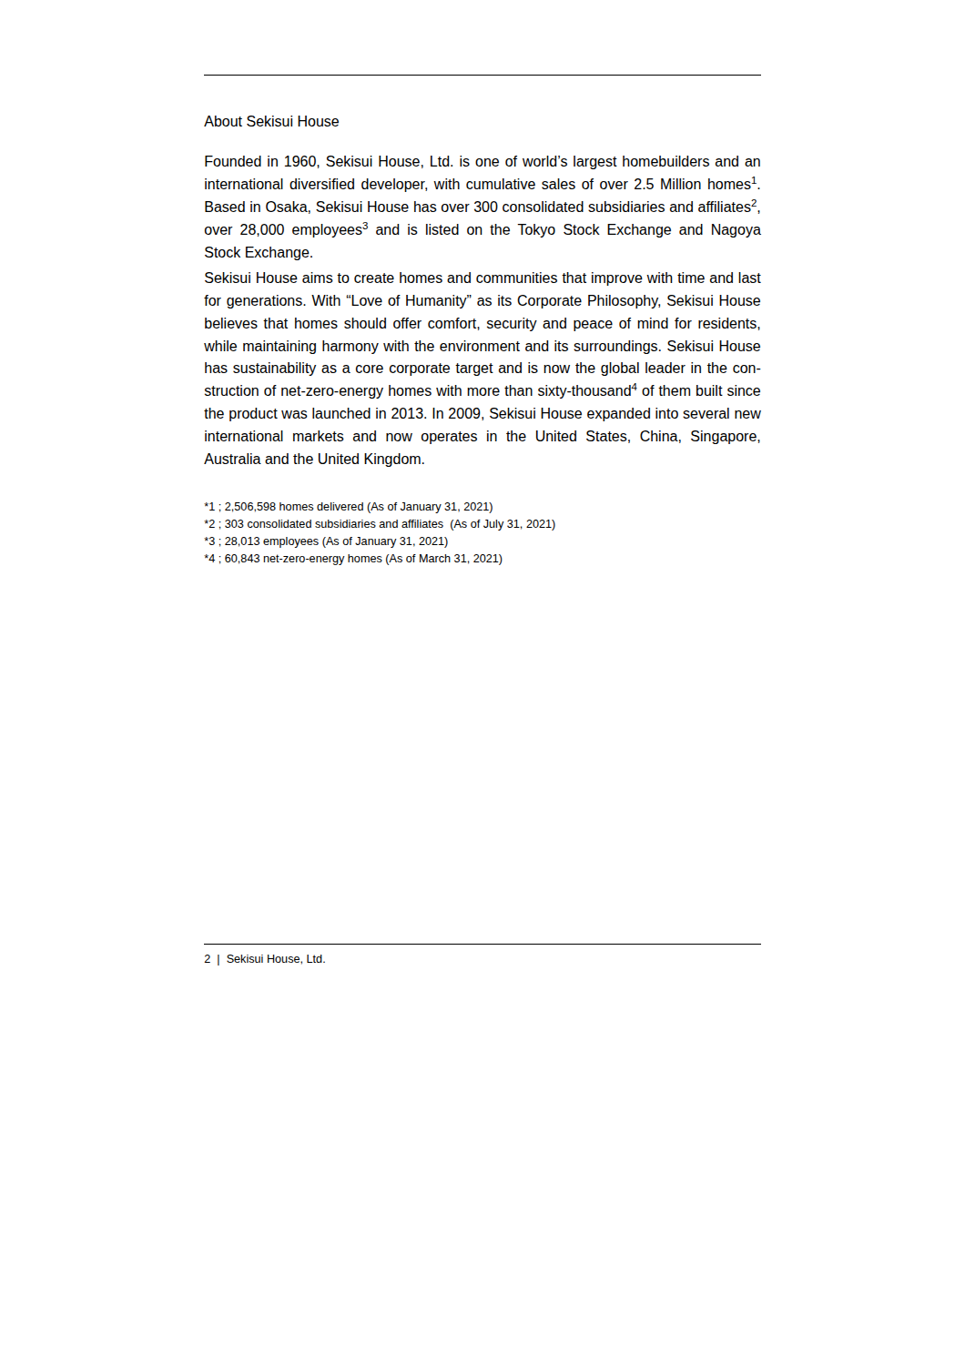About Sekisui House
Founded in 1960, Sekisui House, Ltd. is one of world’s largest homebuilders and an international diversified developer, with cumulative sales of over 2.5 Million homes1. Based in Osaka, Sekisui House has over 300 consolidated subsidiaries and affiliates2, over 28,000 employees3 and is listed on the Tokyo Stock Exchange and Nagoya Stock Exchange.
Sekisui House aims to create homes and communities that improve with time and last for generations. With “Love of Humanity” as its Corporate Philosophy, Sekisui House believes that homes should offer comfort, security and peace of mind for residents, while maintaining harmony with the environment and its surroundings. Sekisui House has sustainability as a core corporate target and is now the global leader in the construction of net-zero-energy homes with more than sixty-thousand4 of them built since the product was launched in 2013. In 2009, Sekisui House expanded into several new international markets and now operates in the United States, China, Singapore, Australia and the United Kingdom.
*1 ; 2,506,598 homes delivered (As of January 31, 2021)
*2 ; 303 consolidated subsidiaries and affiliates (As of July 31, 2021)
*3 ; 28,013 employees (As of January 31, 2021)
*4 ; 60,843 net-zero-energy homes (As of March 31, 2021)
2 | Sekisui House, Ltd.